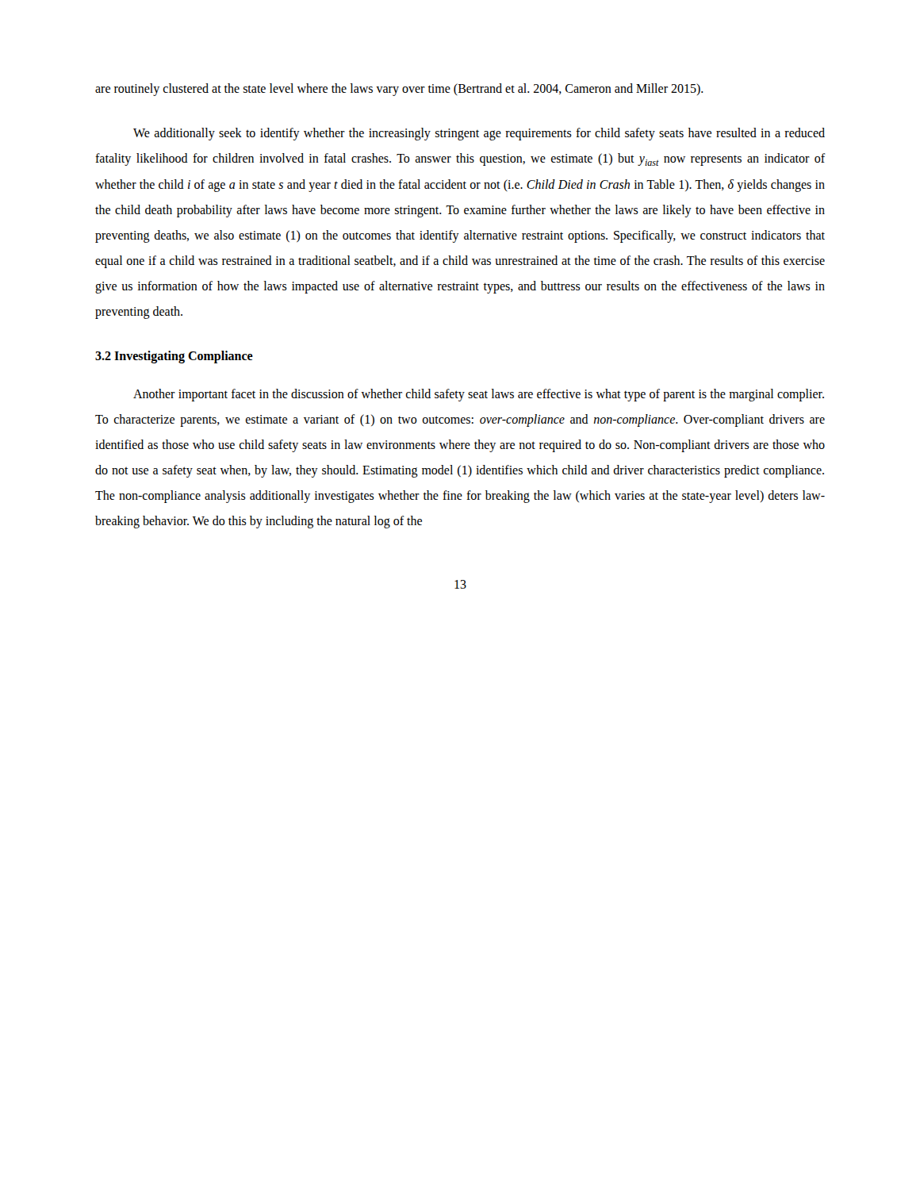are routinely clustered at the state level where the laws vary over time (Bertrand et al. 2004, Cameron and Miller 2015).
We additionally seek to identify whether the increasingly stringent age requirements for child safety seats have resulted in a reduced fatality likelihood for children involved in fatal crashes. To answer this question, we estimate (1) but yiast now represents an indicator of whether the child i of age a in state s and year t died in the fatal accident or not (i.e. Child Died in Crash in Table 1). Then, δ yields changes in the child death probability after laws have become more stringent. To examine further whether the laws are likely to have been effective in preventing deaths, we also estimate (1) on the outcomes that identify alternative restraint options. Specifically, we construct indicators that equal one if a child was restrained in a traditional seatbelt, and if a child was unrestrained at the time of the crash. The results of this exercise give us information of how the laws impacted use of alternative restraint types, and buttress our results on the effectiveness of the laws in preventing death.
3.2 Investigating Compliance
Another important facet in the discussion of whether child safety seat laws are effective is what type of parent is the marginal complier. To characterize parents, we estimate a variant of (1) on two outcomes: over-compliance and non-compliance. Over-compliant drivers are identified as those who use child safety seats in law environments where they are not required to do so. Non-compliant drivers are those who do not use a safety seat when, by law, they should. Estimating model (1) identifies which child and driver characteristics predict compliance. The non-compliance analysis additionally investigates whether the fine for breaking the law (which varies at the state-year level) deters law-breaking behavior. We do this by including the natural log of the
13